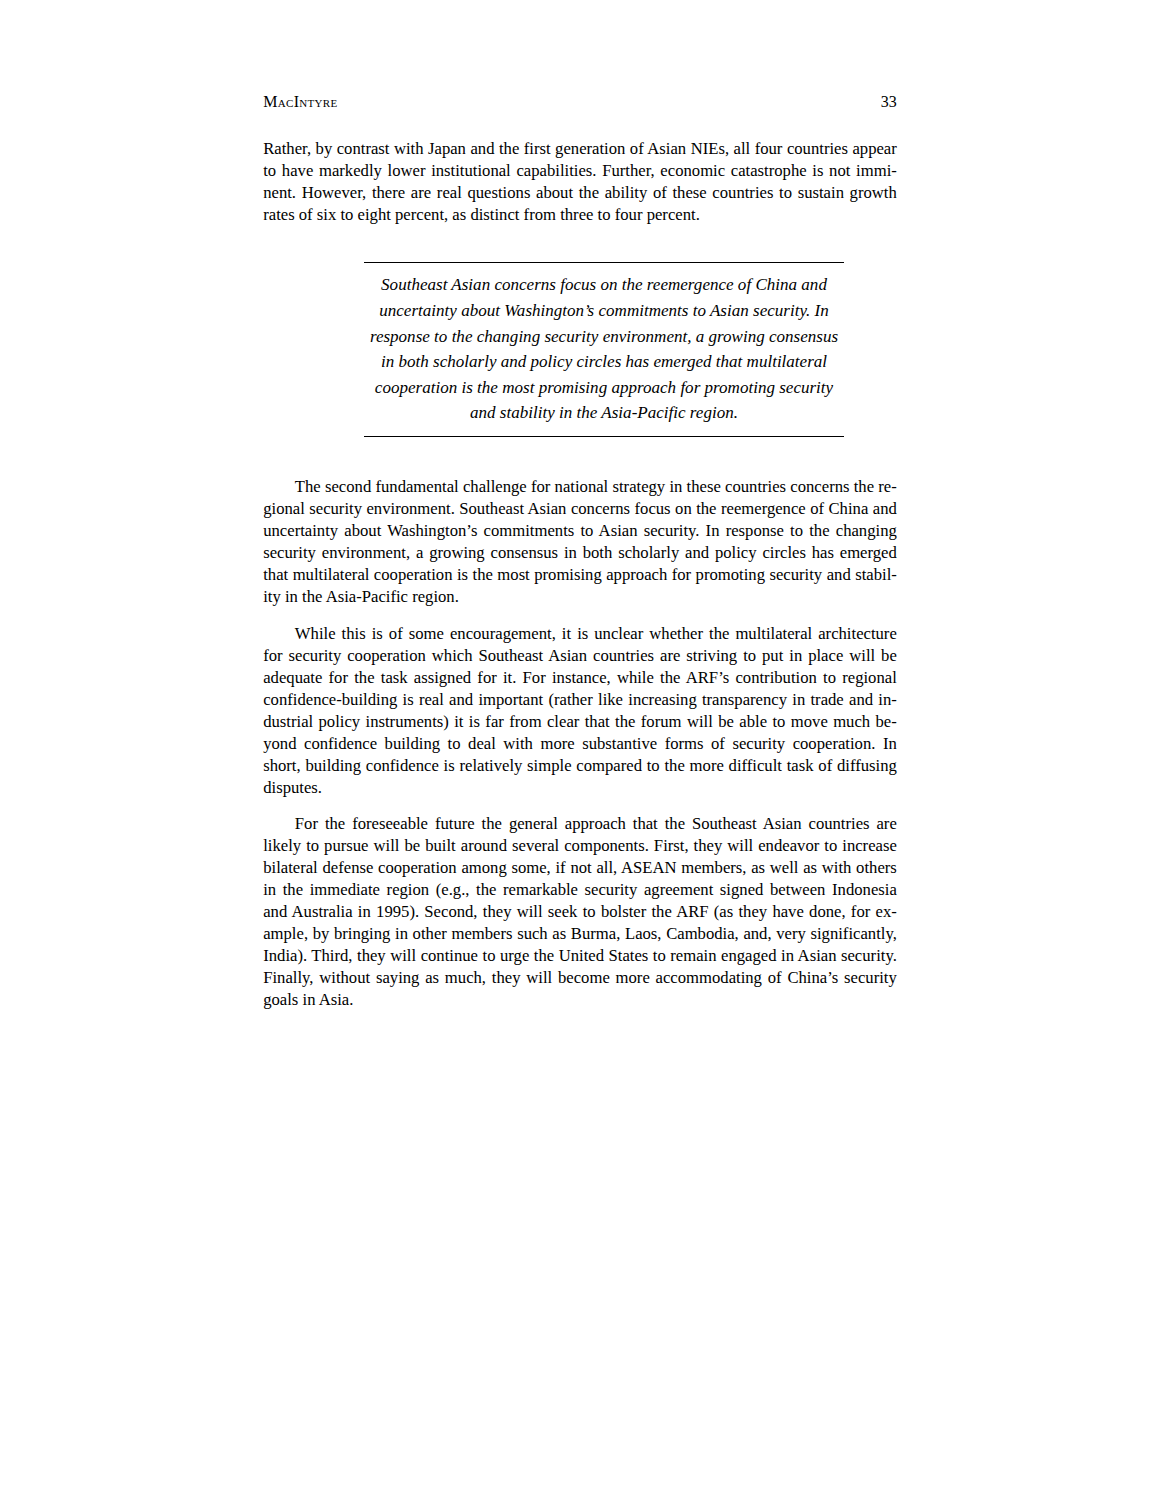MacIntyre 33
Rather, by contrast with Japan and the first generation of Asian NIEs, all four countries appear to have markedly lower institutional capabilities. Further, economic catastrophe is not imminent. However, there are real questions about the ability of these countries to sustain growth rates of six to eight percent, as distinct from three to four percent.
Southeast Asian concerns focus on the reemergence of China and uncertainty about Washington’s commitments to Asian security. In response to the changing security environment, a growing consensus in both scholarly and policy circles has emerged that multilateral cooperation is the most promising approach for promoting security and stability in the Asia-Pacific region.
The second fundamental challenge for national strategy in these countries concerns the regional security environment. Southeast Asian concerns focus on the reemergence of China and uncertainty about Washington’s commitments to Asian security. In response to the changing security environment, a growing consensus in both scholarly and policy circles has emerged that multilateral cooperation is the most promising approach for promoting security and stability in the Asia-Pacific region.
While this is of some encouragement, it is unclear whether the multilateral architecture for security cooperation which Southeast Asian countries are striving to put in place will be adequate for the task assigned for it. For instance, while the ARF’s contribution to regional confidence-building is real and important (rather like increasing transparency in trade and industrial policy instruments) it is far from clear that the forum will be able to move much beyond confidence building to deal with more substantive forms of security cooperation. In short, building confidence is relatively simple compared to the more difficult task of diffusing disputes.
For the foreseeable future the general approach that the Southeast Asian countries are likely to pursue will be built around several components. First, they will endeavor to increase bilateral defense cooperation among some, if not all, ASEAN members, as well as with others in the immediate region (e.g., the remarkable security agreement signed between Indonesia and Australia in 1995). Second, they will seek to bolster the ARF (as they have done, for example, by bringing in other members such as Burma, Laos, Cambodia, and, very significantly, India). Third, they will continue to urge the United States to remain engaged in Asian security. Finally, without saying as much, they will become more accommodating of China’s security goals in Asia.